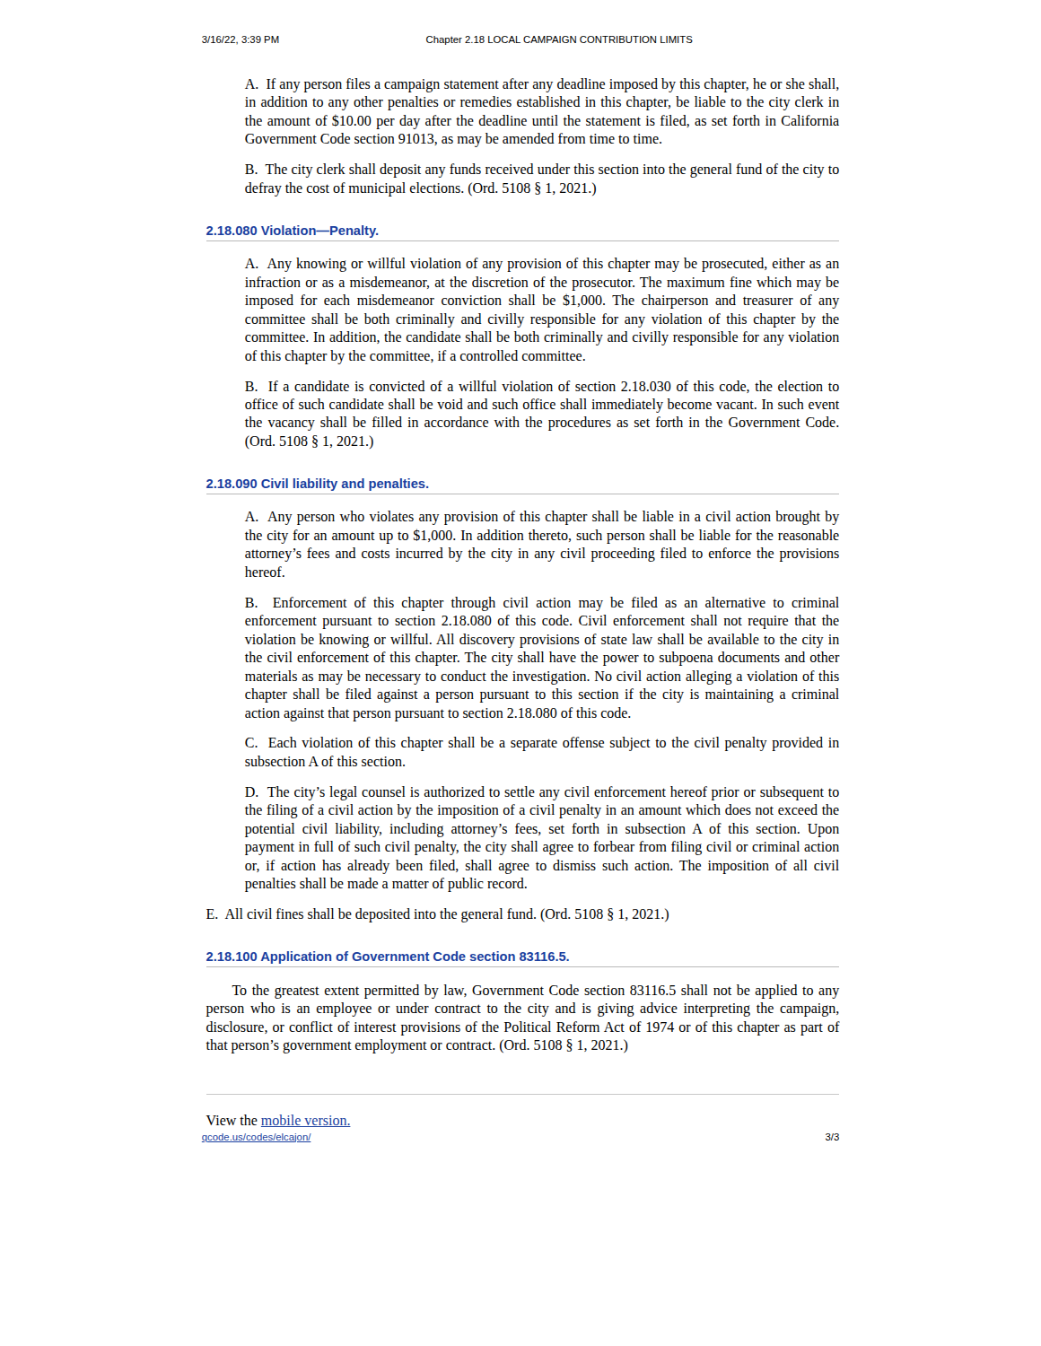3/16/22, 3:39 PM
Chapter 2.18 LOCAL CAMPAIGN CONTRIBUTION LIMITS
A. If any person files a campaign statement after any deadline imposed by this chapter, he or she shall, in addition to any other penalties or remedies established in this chapter, be liable to the city clerk in the amount of $10.00 per day after the deadline until the statement is filed, as set forth in California Government Code section 91013, as may be amended from time to time.
B. The city clerk shall deposit any funds received under this section into the general fund of the city to defray the cost of municipal elections. (Ord. 5108 § 1, 2021.)
2.18.080 Violation—Penalty.
A. Any knowing or willful violation of any provision of this chapter may be prosecuted, either as an infraction or as a misdemeanor, at the discretion of the prosecutor. The maximum fine which may be imposed for each misdemeanor conviction shall be $1,000. The chairperson and treasurer of any committee shall be both criminally and civilly responsible for any violation of this chapter by the committee. In addition, the candidate shall be both criminally and civilly responsible for any violation of this chapter by the committee, if a controlled committee.
B. If a candidate is convicted of a willful violation of section 2.18.030 of this code, the election to office of such candidate shall be void and such office shall immediately become vacant. In such event the vacancy shall be filled in accordance with the procedures as set forth in the Government Code. (Ord. 5108 § 1, 2021.)
2.18.090 Civil liability and penalties.
A. Any person who violates any provision of this chapter shall be liable in a civil action brought by the city for an amount up to $1,000. In addition thereto, such person shall be liable for the reasonable attorney’s fees and costs incurred by the city in any civil proceeding filed to enforce the provisions hereof.
B. Enforcement of this chapter through civil action may be filed as an alternative to criminal enforcement pursuant to section 2.18.080 of this code. Civil enforcement shall not require that the violation be knowing or willful. All discovery provisions of state law shall be available to the city in the civil enforcement of this chapter. The city shall have the power to subpoena documents and other materials as may be necessary to conduct the investigation. No civil action alleging a violation of this chapter shall be filed against a person pursuant to this section if the city is maintaining a criminal action against that person pursuant to section 2.18.080 of this code.
C. Each violation of this chapter shall be a separate offense subject to the civil penalty provided in subsection A of this section.
D. The city’s legal counsel is authorized to settle any civil enforcement hereof prior or subsequent to the filing of a civil action by the imposition of a civil penalty in an amount which does not exceed the potential civil liability, including attorney’s fees, set forth in subsection A of this section. Upon payment in full of such civil penalty, the city shall agree to forbear from filing civil or criminal action or, if action has already been filed, shall agree to dismiss such action. The imposition of all civil penalties shall be made a matter of public record.
E. All civil fines shall be deposited into the general fund. (Ord. 5108 § 1, 2021.)
2.18.100 Application of Government Code section 83116.5.
To the greatest extent permitted by law, Government Code section 83116.5 shall not be applied to any person who is an employee or under contract to the city and is giving advice interpreting the campaign, disclosure, or conflict of interest provisions of the Political Reform Act of 1974 or of this chapter as part of that person’s government employment or contract. (Ord. 5108 § 1, 2021.)
View the mobile version.
qcode.us/codes/elcajon/
3/3